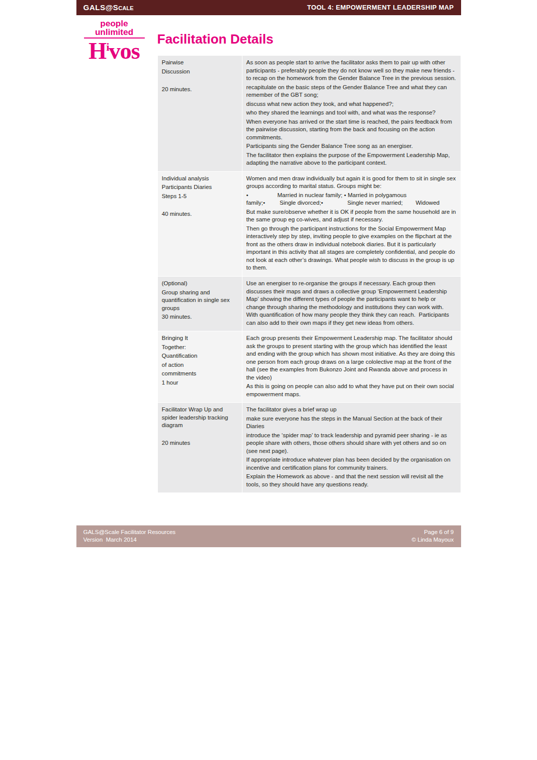GALS@SCALE
TOOL 4: EMPOWERMENT LEADERSHIP MAP
people
unlimited
Hivos
Facilitation Details
| Pairwise Discussion 20 minutes. | As soon as people start to arrive the facilitator asks them to pair up with other participants - preferably people they do not know well so they make new friends - to recap on the homework from the Gender Balance Tree in the previous session. recapitulate on the basic steps of the Gender Balance Tree and what they can remember of the GBT song; discuss what new action they took, and what happened?; who they shared the learnings and tool with, and what was the response? When everyone has arrived or the start time is reached, the pairs feedback from the pairwise discussion, starting from the back and focusing on the action commitments. Participants sing the Gender Balance Tree song as an energiser. The facilitator then explains the purpose of the Empowerment Leadership Map, adapting the narrative above to the participant context. |
| Individual analysis Participants Diaries Steps 1-5 40 minutes. | Women and men draw individually but again it is good for them to sit in single sex groups according to marital status. Groups might be: • Married in nuclear family; • Married in polygamous family;• Single divorced;• Single never married; Widowed But make sure/observe whether it is OK if people from the same household are in the same group eg co-wives, and adjust if necessary. Then go through the participant instructions for the Social Empowerment Map interactively step by step, inviting people to give examples on the flipchart at the front as the others draw in individual notebook diaries. But it is particularly important in this activity that all stages are completely confidential, and people do not look at each other’s drawings. What people wish to discuss in the group is up to them. |
| (Optional) Group sharing and quantification in single sex groups 30 minutes. | Use an energiser to re-organise the groups if necessary. Each group then discusses their maps and draws a collective group ‘Empowerment Leadership Map’ showing the different types of people the participants want to help or change through sharing the methodology and institutions they can work with. With quantification of how many people they think they can reach. Participants can also add to their own maps if they get new ideas from others. |
| Bringing It Together: Quantification of action commitments 1 hour | Each group presents their Empowerment Leadership map. The facilitator should ask the groups to present starting with the group which has identified the least and ending with the group which has shown most initiative. As they are doing this one person from each group draws on a large cololective map at the front of the hall (see the examples from Bukonzo Joint and Rwanda above and process in the video) As this is going on people can also add to what they have put on their own social empowerment maps. |
| Facilitator Wrap Up and spider leadership tracking diagram 20 minutes | The facilitator gives a brief wrap up make sure everyone has the steps in the Manual Section at the back of their Diaries introduce the ‘spider map’ to track leadership and pyramid peer sharing - ie as people share with others, those others should share with yet others and so on (see next page). If appropriate introduce whatever plan has been decided by the organisation on incentive and certification plans for community trainers. Explain the Homework as above - and that the next session will revisit all the tools, so they should have any questions ready. |
| GALS@Scale Facilitator Resources | Page 6 of 9 |
| Version March 2014 | © Linda Mayoux |